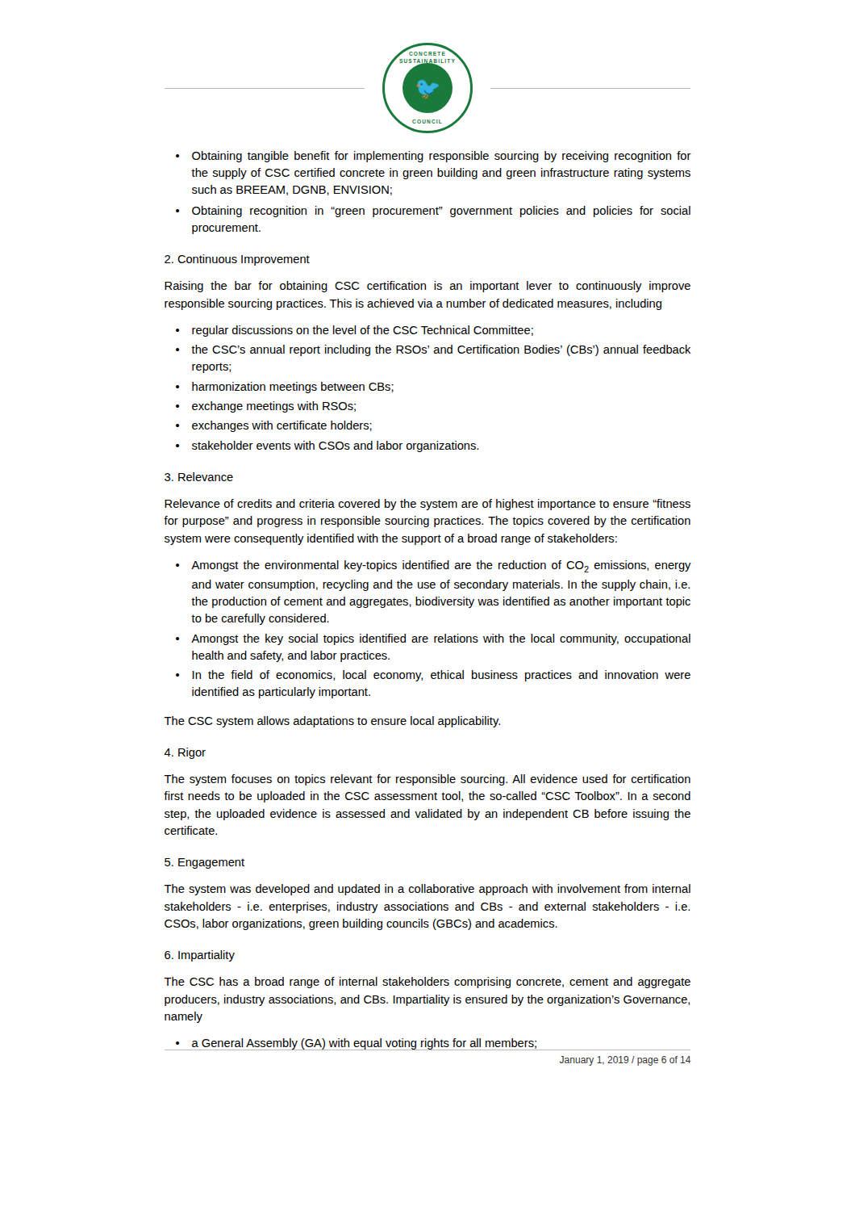CONCRETE SUSTAINABILITY
🐦
COUNCIL
Obtaining tangible benefit for implementing responsible sourcing by receiving recognition for the supply of CSC certified concrete in green building and green infrastructure rating systems such as BREEAM, DGNB, ENVISION;
Obtaining recognition in “green procurement” government policies and policies for social procurement.
2. Continuous Improvement
Raising the bar for obtaining CSC certification is an important lever to continuously improve responsible sourcing practices. This is achieved via a number of dedicated measures, including
regular discussions on the level of the CSC Technical Committee;
the CSC’s annual report including the RSOs’ and Certification Bodies’ (CBs’) annual feedback reports;
harmonization meetings between CBs;
exchange meetings with RSOs;
exchanges with certificate holders;
stakeholder events with CSOs and labor organizations.
3. Relevance
Relevance of credits and criteria covered by the system are of highest importance to ensure “fitness for purpose” and progress in responsible sourcing practices. The topics covered by the certification system were consequently identified with the support of a broad range of stakeholders:
Amongst the environmental key-topics identified are the reduction of CO2 emissions, energy and water consumption, recycling and the use of secondary materials. In the supply chain, i.e. the production of cement and aggregates, biodiversity was identified as another important topic to be carefully considered.
Amongst the key social topics identified are relations with the local community, occupational health and safety, and labor practices.
In the field of economics, local economy, ethical business practices and innovation were identified as particularly important.
The CSC system allows adaptations to ensure local applicability.
4. Rigor
The system focuses on topics relevant for responsible sourcing. All evidence used for certification first needs to be uploaded in the CSC assessment tool, the so-called “CSC Toolbox”. In a second step, the uploaded evidence is assessed and validated by an independent CB before issuing the certificate.
5. Engagement
The system was developed and updated in a collaborative approach with involvement from internal stakeholders - i.e. enterprises, industry associations and CBs - and external stakeholders - i.e. CSOs, labor organizations, green building councils (GBCs) and academics.
6. Impartiality
The CSC has a broad range of internal stakeholders comprising concrete, cement and aggregate producers, industry associations, and CBs. Impartiality is ensured by the organization’s Governance, namely
a General Assembly (GA) with equal voting rights for all members;
January 1, 2019 / page 6 of 14